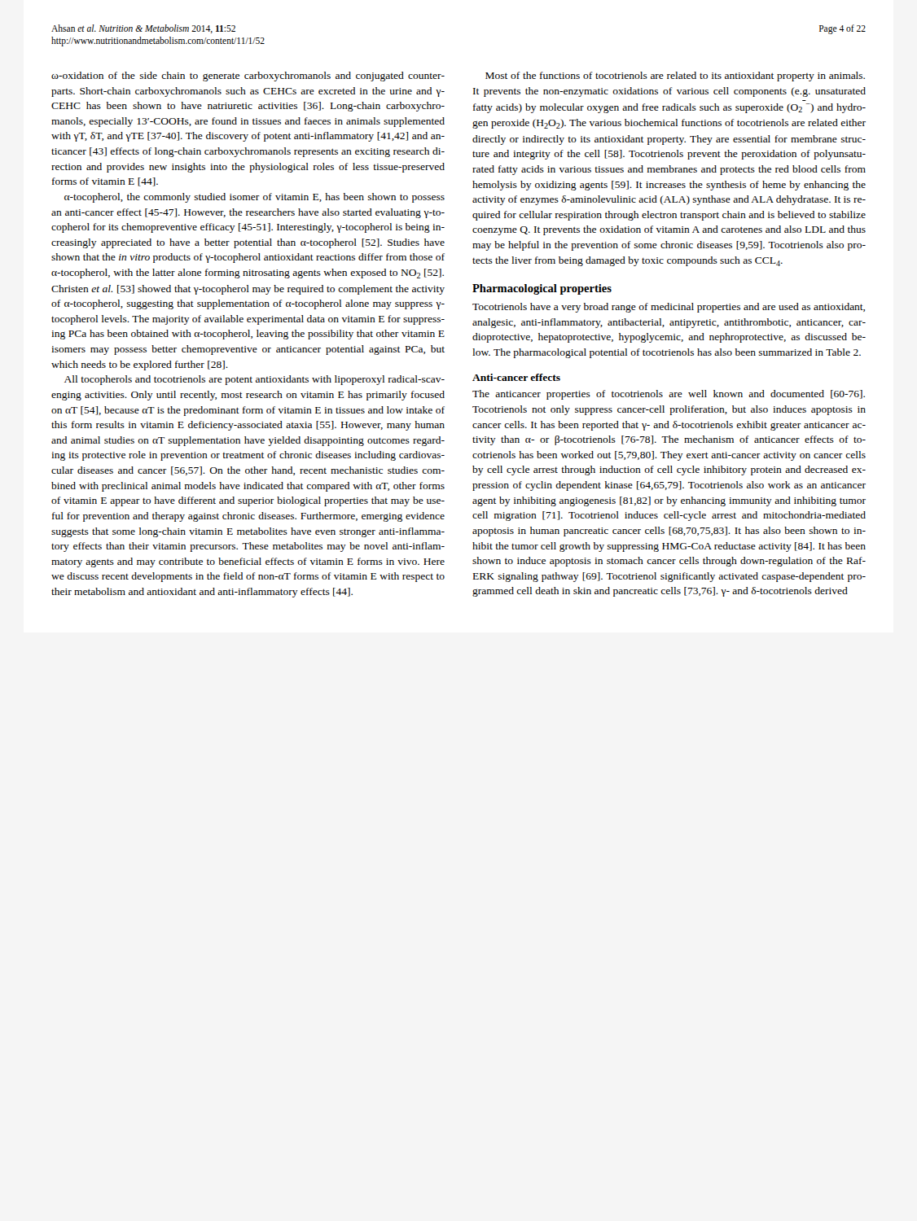Ahsan et al. Nutrition & Metabolism 2014, 11:52 http://www.nutritionandmetabolism.com/content/11/1/52
Page 4 of 22
ω-oxidation of the side chain to generate carboxychromanols and conjugated counterparts. Short-chain carboxychromanols such as CEHCs are excreted in the urine and γ-CEHC has been shown to have natriuretic activities [36]. Long-chain carboxychromanols, especially 13′-COOHs, are found in tissues and faeces in animals supplemented with γT, δT, and γTE [37-40]. The discovery of potent anti-inflammatory [41,42] and anticancer [43] effects of long-chain carboxychromanols represents an exciting research direction and provides new insights into the physiological roles of less tissue-preserved forms of vitamin E [44].
α-tocopherol, the commonly studied isomer of vitamin E, has been shown to possess an anti-cancer effect [45-47]. However, the researchers have also started evaluating γ-tocopherol for its chemopreventive efficacy [45-51]. Interestingly, γ-tocopherol is being increasingly appreciated to have a better potential than α-tocopherol [52]. Studies have shown that the in vitro products of γ-tocopherol antioxidant reactions differ from those of α-tocopherol, with the latter alone forming nitrosating agents when exposed to NO2 [52]. Christen et al. [53] showed that γ-tocopherol may be required to complement the activity of α-tocopherol, suggesting that supplementation of α-tocopherol alone may suppress γ-tocopherol levels. The majority of available experimental data on vitamin E for suppressing PCa has been obtained with α-tocopherol, leaving the possibility that other vitamin E isomers may possess better chemopreventive or anticancer potential against PCa, but which needs to be explored further [28].
All tocopherols and tocotrienols are potent antioxidants with lipoperoxyl radical-scavenging activities. Only until recently, most research on vitamin E has primarily focused on αT [54], because αT is the predominant form of vitamin E in tissues and low intake of this form results in vitamin E deficiency-associated ataxia [55]. However, many human and animal studies on αT supplementation have yielded disappointing outcomes regarding its protective role in prevention or treatment of chronic diseases including cardiovascular diseases and cancer [56,57]. On the other hand, recent mechanistic studies combined with preclinical animal models have indicated that compared with αT, other forms of vitamin E appear to have different and superior biological properties that may be useful for prevention and therapy against chronic diseases. Furthermore, emerging evidence suggests that some long-chain vitamin E metabolites have even stronger anti-inflammatory effects than their vitamin precursors. These metabolites may be novel anti-inflammatory agents and may contribute to beneficial effects of vitamin E forms in vivo. Here we discuss recent developments in the field of non-αT forms of vitamin E with respect to their metabolism and antioxidant and anti-inflammatory effects [44].
Most of the functions of tocotrienols are related to its antioxidant property in animals. It prevents the non-enzymatic oxidations of various cell components (e.g. unsaturated fatty acids) by molecular oxygen and free radicals such as superoxide (O2 −) and hydrogen peroxide (H2O2). The various biochemical functions of tocotrienols are related either directly or indirectly to its antioxidant property. They are essential for membrane structure and integrity of the cell [58]. Tocotrienols prevent the peroxidation of polyunsaturated fatty acids in various tissues and membranes and protects the red blood cells from hemolysis by oxidizing agents [59]. It increases the synthesis of heme by enhancing the activity of enzymes δ-aminolevulinic acid (ALA) synthase and ALA dehydratase. It is required for cellular respiration through electron transport chain and is believed to stabilize coenzyme Q. It prevents the oxidation of vitamin A and carotenes and also LDL and thus may be helpful in the prevention of some chronic diseases [9,59]. Tocotrienols also protects the liver from being damaged by toxic compounds such as CCL4.
Pharmacological properties
Tocotrienols have a very broad range of medicinal properties and are used as antioxidant, analgesic, anti-inflammatory, antibacterial, antipyretic, antithrombotic, anticancer, cardioprotective, hepatoprotective, hypoglycemic, and nephroprotective, as discussed below. The pharmacological potential of tocotrienols has also been summarized in Table 2.
Anti-cancer effects
The anticancer properties of tocotrienols are well known and documented [60-76]. Tocotrienols not only suppress cancer-cell proliferation, but also induces apoptosis in cancer cells. It has been reported that γ- and δ-tocotrienols exhibit greater anticancer activity than α- or β-tocotrienols [76-78]. The mechanism of anticancer effects of tocotrienols has been worked out [5,79,80]. They exert anti-cancer activity on cancer cells by cell cycle arrest through induction of cell cycle inhibitory protein and decreased expression of cyclin dependent kinase [64,65,79]. Tocotrienols also work as an anticancer agent by inhibiting angiogenesis [81,82] or by enhancing immunity and inhibiting tumor cell migration [71]. Tocotrienol induces cell-cycle arrest and mitochondria-mediated apoptosis in human pancreatic cancer cells [68,70,75,83]. It has also been shown to inhibit the tumor cell growth by suppressing HMG-CoA reductase activity [84]. It has been shown to induce apoptosis in stomach cancer cells through down-regulation of the Raf-ERK signaling pathway [69]. Tocotrienol significantly activated caspase-dependent programmed cell death in skin and pancreatic cells [73,76]. γ- and δ-tocotrienols derived